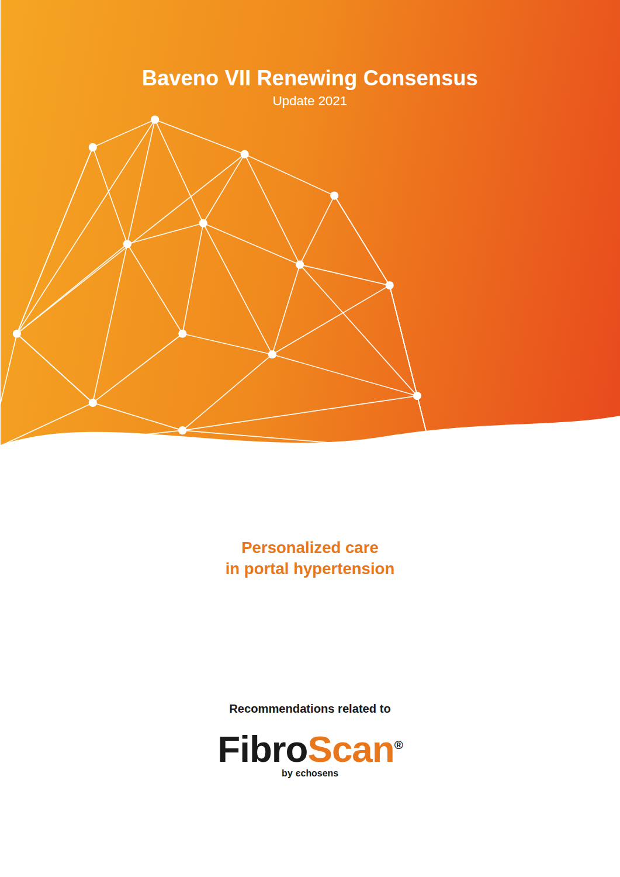Baveno VII Renewing Consensus
Update 2021
Personalized care
in portal hypertension
Recommendations related to
Fibro Scan®
by єchosens